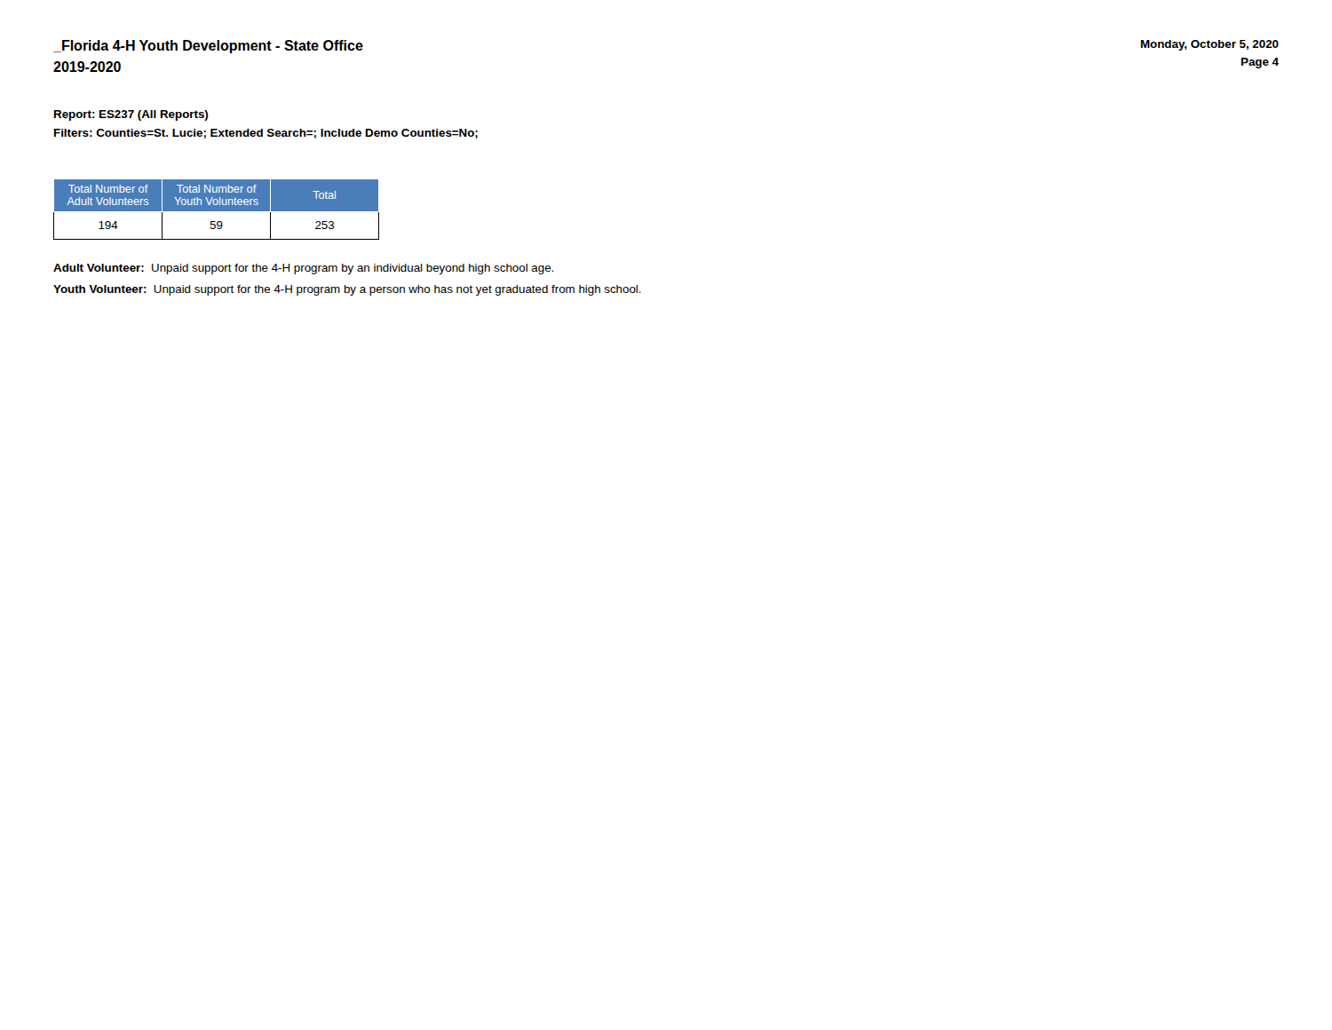_Florida 4-H Youth Development - State Office
2019-2020
Monday, October 5, 2020
Page 4
Report: ES237 (All Reports)
Filters: Counties=St. Lucie; Extended Search=; Include Demo Counties=No;
| Total Number of Adult Volunteers | Total Number of Youth Volunteers | Total |
| --- | --- | --- |
| 194 | 59 | 253 |
Adult Volunteer: Unpaid support for the 4-H program by an individual beyond high school age.
Youth Volunteer: Unpaid support for the 4-H program by a person who has not yet graduated from high school.